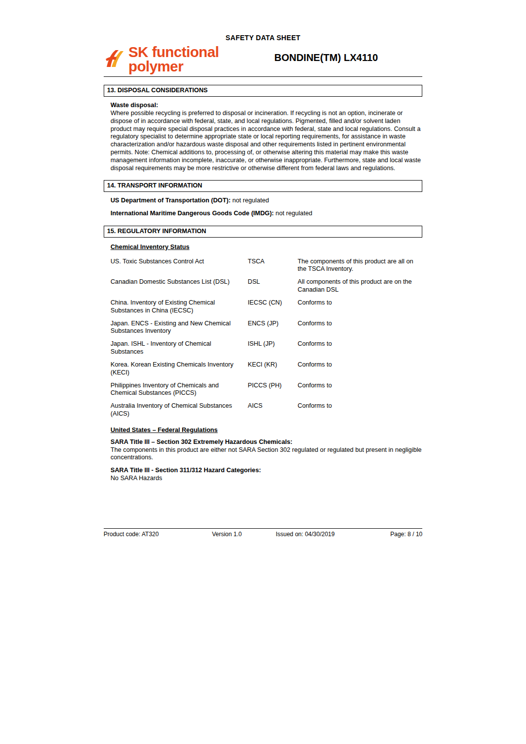SAFETY DATA SHEET
SK functional polymer
BONDINE(TM) LX4110
13. DISPOSAL CONSIDERATIONS
Waste disposal:
Where possible recycling is preferred to disposal or incineration. If recycling is not an option, incinerate or dispose of in accordance with federal, state, and local regulations. Pigmented, filled and/or solvent laden product may require special disposal practices in accordance with federal, state and local regulations. Consult a regulatory specialist to determine appropriate state or local reporting requirements, for assistance in waste characterization and/or hazardous waste disposal and other requirements listed in pertinent environmental permits. Note: Chemical additions to, processing of, or otherwise altering this material may make this waste management information incomplete, inaccurate, or otherwise inappropriate. Furthermore, state and local waste disposal requirements may be more restrictive or otherwise different from federal laws and regulations.
14. TRANSPORT INFORMATION
US Department of Transportation (DOT): not regulated
International Maritime Dangerous Goods Code (IMDG): not regulated
15. REGULATORY INFORMATION
Chemical Inventory Status
| US. Toxic Substances Control Act | TSCA | The components of this product are all on the TSCA Inventory. |
| Canadian Domestic Substances List (DSL) | DSL | All components of this product are on the Canadian DSL |
| China. Inventory of Existing Chemical Substances in China (IECSC) | IECSC (CN) | Conforms to |
| Japan. ENCS - Existing and New Chemical Substances Inventory | ENCS (JP) | Conforms to |
| Japan. ISHL - Inventory of Chemical Substances | ISHL (JP) | Conforms to |
| Korea. Korean Existing Chemicals Inventory (KECI) | KECI (KR) | Conforms to |
| Philippines Inventory of Chemicals and Chemical Substances (PICCS) | PICCS (PH) | Conforms to |
| Australia Inventory of Chemical Substances (AICS) | AICS | Conforms to |
United States – Federal Regulations
SARA Title III – Section 302 Extremely Hazardous Chemicals:
The components in this product are either not SARA Section 302 regulated or regulated but present in negligible concentrations.
SARA Title III - Section 311/312 Hazard Categories:
No SARA Hazards
Product code: AT320
Version 1.0
Issued on: 04/30/2019
Page: 8 / 10